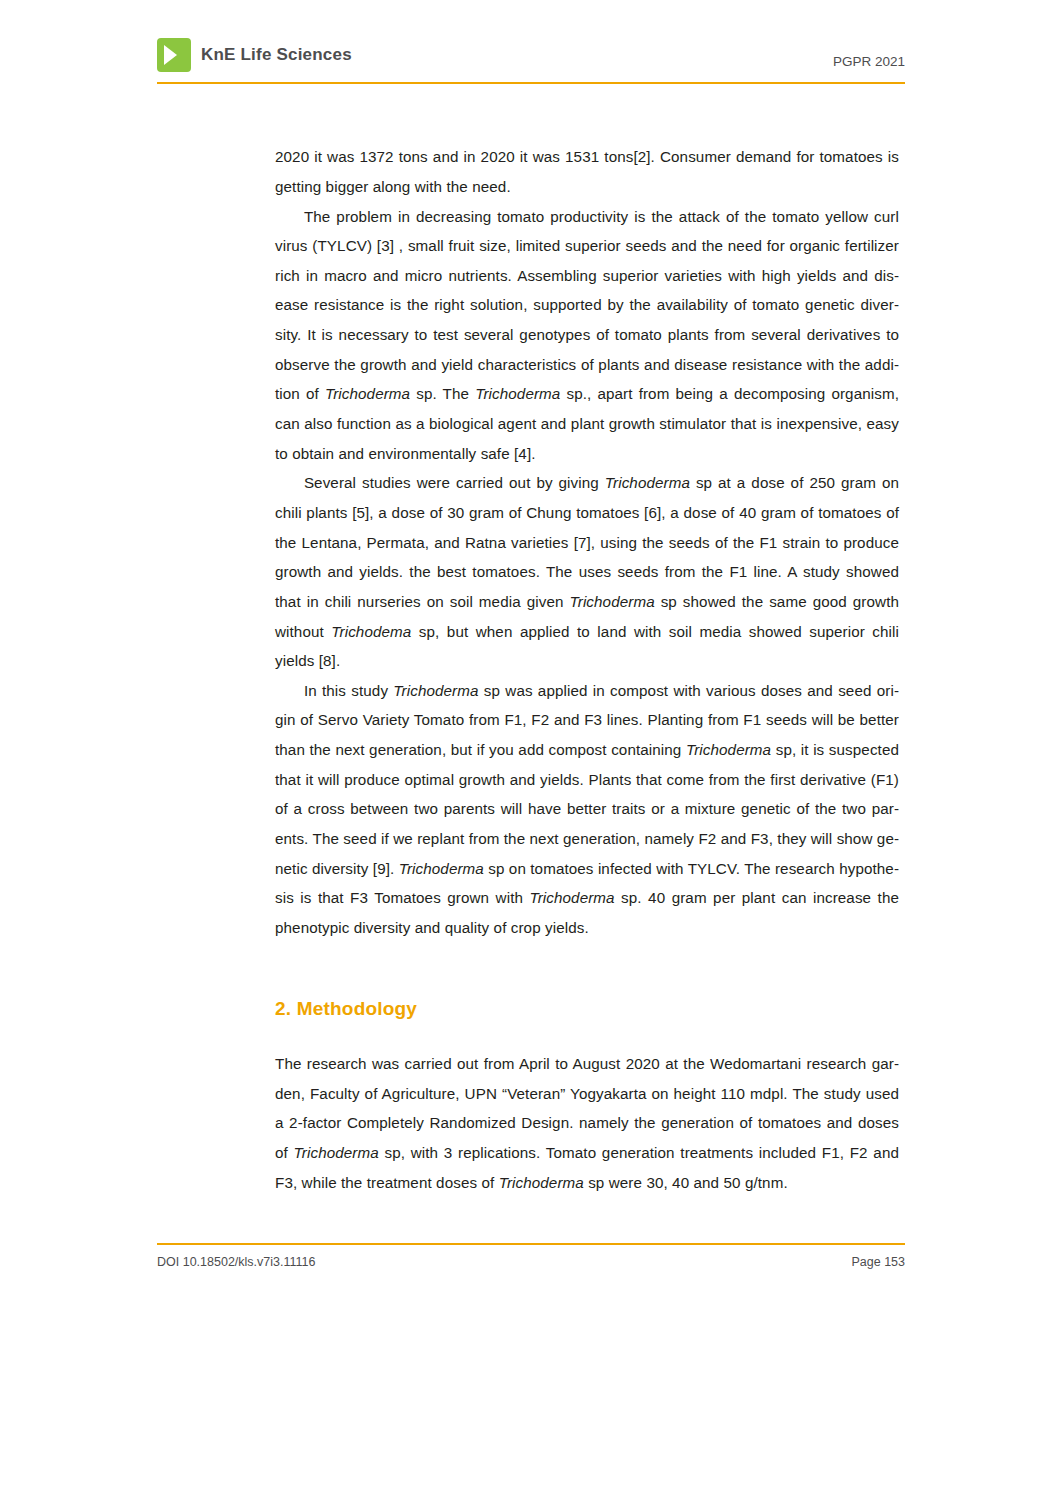KnE Life Sciences
PGPR 2021
2020 it was 1372 tons and in 2020 it was 1531 tons[2]. Consumer demand for tomatoes is getting bigger along with the need.
The problem in decreasing tomato productivity is the attack of the tomato yellow curl virus (TYLCV) [3] , small fruit size, limited superior seeds and the need for organic fertilizer rich in macro and micro nutrients. Assembling superior varieties with high yields and disease resistance is the right solution, supported by the availability of tomato genetic diversity. It is necessary to test several genotypes of tomato plants from several derivatives to observe the growth and yield characteristics of plants and disease resistance with the addition of Trichoderma sp. The Trichoderma sp., apart from being a decomposing organism, can also function as a biological agent and plant growth stimulator that is inexpensive, easy to obtain and environmentally safe [4].
Several studies were carried out by giving Trichoderma sp at a dose of 250 gram on chili plants [5], a dose of 30 gram of Chung tomatoes [6], a dose of 40 gram of tomatoes of the Lentana, Permata, and Ratna varieties [7], using the seeds of the F1 strain to produce growth and yields. the best tomatoes. The uses seeds from the F1 line. A study showed that in chili nurseries on soil media given Trichoderma sp showed the same good growth without Trichodema sp, but when applied to land with soil media showed superior chili yields [8].
In this study Trichoderma sp was applied in compost with various doses and seed origin of Servo Variety Tomato from F1, F2 and F3 lines. Planting from F1 seeds will be better than the next generation, but if you add compost containing Trichoderma sp, it is suspected that it will produce optimal growth and yields. Plants that come from the first derivative (F1) of a cross between two parents will have better traits or a mixture genetic of the two parents. The seed if we replant from the next generation, namely F2 and F3, they will show genetic diversity [9]. Trichoderma sp on tomatoes infected with TYLCV. The research hypothesis is that F3 Tomatoes grown with Trichoderma sp. 40 gram per plant can increase the phenotypic diversity and quality of crop yields.
2. Methodology
The research was carried out from April to August 2020 at the Wedomartani research garden, Faculty of Agriculture, UPN “Veteran” Yogyakarta on height 110 mdpl. The study used a 2-factor Completely Randomized Design. namely the generation of tomatoes and doses of Trichoderma sp, with 3 replications. Tomato generation treatments included F1, F2 and F3, while the treatment doses of Trichoderma sp were 30, 40 and 50 g/tnm.
DOI 10.18502/kls.v7i3.11116
Page 153